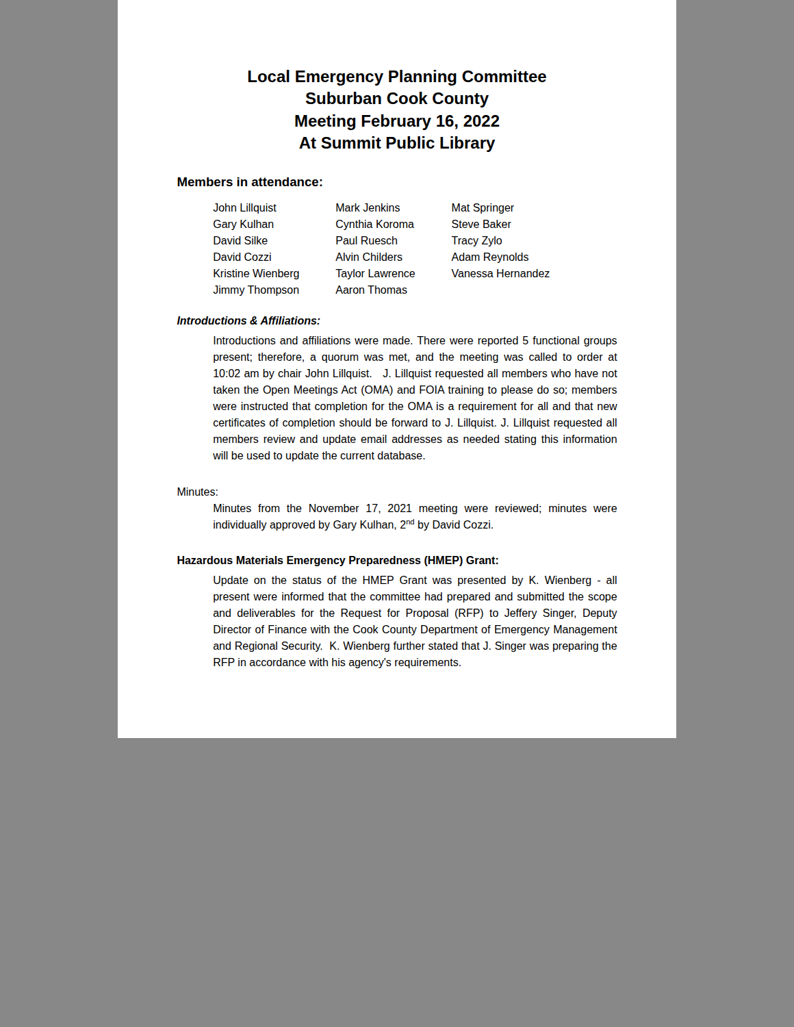Local Emergency Planning Committee Suburban Cook County Meeting February 16, 2022 At Summit Public Library
Members in attendance:
| John Lillquist | Mark Jenkins | Mat Springer |
| Gary Kulhan | Cynthia Koroma | Steve Baker |
| David Silke | Paul Ruesch | Tracy Zylo |
| David Cozzi | Alvin Childers | Adam Reynolds |
| Kristine Wienberg | Taylor Lawrence | Vanessa Hernandez |
| Jimmy Thompson | Aaron Thomas | |
Introductions & Affiliations:
Introductions and affiliations were made. There were reported 5 functional groups present; therefore, a quorum was met, and the meeting was called to order at 10:02 am by chair John Lillquist. J. Lillquist requested all members who have not taken the Open Meetings Act (OMA) and FOIA training to please do so; members were instructed that completion for the OMA is a requirement for all and that new certificates of completion should be forward to J. Lillquist. J. Lillquist requested all members review and update email addresses as needed stating this information will be used to update the current database.
Minutes:
Minutes from the November 17, 2021 meeting were reviewed; minutes were individually approved by Gary Kulhan, 2nd by David Cozzi.
Hazardous Materials Emergency Preparedness (HMEP) Grant:
Update on the status of the HMEP Grant was presented by K. Wienberg - all present were informed that the committee had prepared and submitted the scope and deliverables for the Request for Proposal (RFP) to Jeffery Singer, Deputy Director of Finance with the Cook County Department of Emergency Management and Regional Security. K. Wienberg further stated that J. Singer was preparing the RFP in accordance with his agency's requirements.